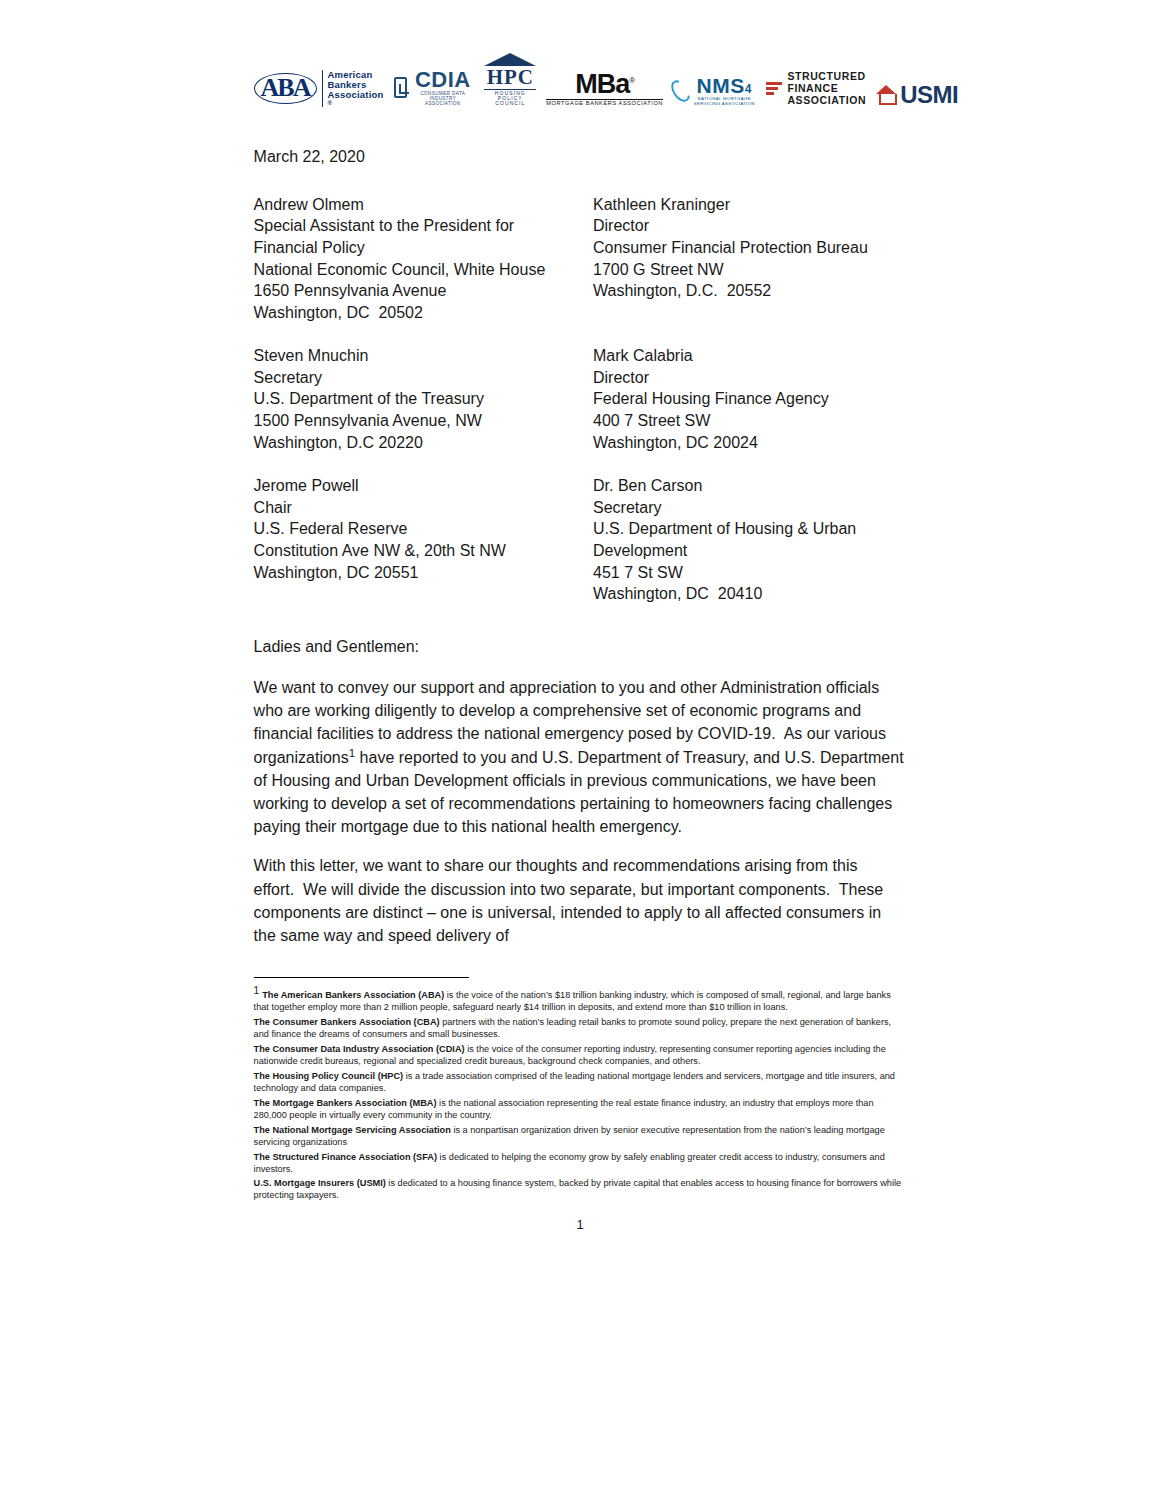ABA
American Bankers Association®
CDIA
Consumer Data Industry Association
HPC
Housing Policy Council
MBa®
Mortgage Bankers Association
NMS4
National Mortgage Servicing Association
Structured
Finance
Association
USMI
March 22, 2020
Andrew Olmem
Special Assistant to the President for Financial Policy
National Economic Council, White House
1650 Pennsylvania Avenue
Washington, DC 20502
Kathleen Kraninger
Director
Consumer Financial Protection Bureau
1700 G Street NW
Washington, D.C. 20552
Steven Mnuchin
Secretary
U.S. Department of the Treasury
1500 Pennsylvania Avenue, NW
Washington, D.C 20220
Mark Calabria
Director
Federal Housing Finance Agency
400 7 Street SW
Washington, DC 20024
Jerome Powell
Chair
U.S. Federal Reserve
Constitution Ave NW &, 20th St NW
Washington, DC 20551
Dr. Ben Carson
Secretary
U.S. Department of Housing & Urban Development
451 7 St SW
Washington, DC 20410
Ladies and Gentlemen:
We want to convey our support and appreciation to you and other Administration officials who are working diligently to develop a comprehensive set of economic programs and financial facilities to address the national emergency posed by COVID-19. As our various organizations1 have reported to you and U.S. Department of Treasury, and U.S. Department of Housing and Urban Development officials in previous communications, we have been working to develop a set of recommendations pertaining to homeowners facing challenges paying their mortgage due to this national health emergency.
With this letter, we want to share our thoughts and recommendations arising from this effort. We will divide the discussion into two separate, but important components. These components are distinct – one is universal, intended to apply to all affected consumers in the same way and speed delivery of
1 The American Bankers Association (ABA) is the voice of the nation’s $18 trillion banking industry, which is composed of small, regional, and large banks that together employ more than 2 million people, safeguard nearly $14 trillion in deposits, and extend more than $10 trillion in loans.
The Consumer Bankers Association (CBA) partners with the nation's leading retail banks to promote sound policy, prepare the next generation of bankers, and finance the dreams of consumers and small businesses.
The Consumer Data Industry Association (CDIA) is the voice of the consumer reporting industry, representing consumer reporting agencies including the nationwide credit bureaus, regional and specialized credit bureaus, background check companies, and others.
The Housing Policy Council (HPC) is a trade association comprised of the leading national mortgage lenders and servicers, mortgage and title insurers, and technology and data companies.
The Mortgage Bankers Association (MBA) is the national association representing the real estate finance industry, an industry that employs more than 280,000 people in virtually every community in the country.
The National Mortgage Servicing Association is a nonpartisan organization driven by senior executive representation from the nation’s leading mortgage servicing organizations
The Structured Finance Association (SFA) is dedicated to helping the economy grow by safely enabling greater credit access to industry, consumers and investors.
U.S. Mortgage Insurers (USMI) is dedicated to a housing finance system, backed by private capital that enables access to housing finance for borrowers while protecting taxpayers.
1